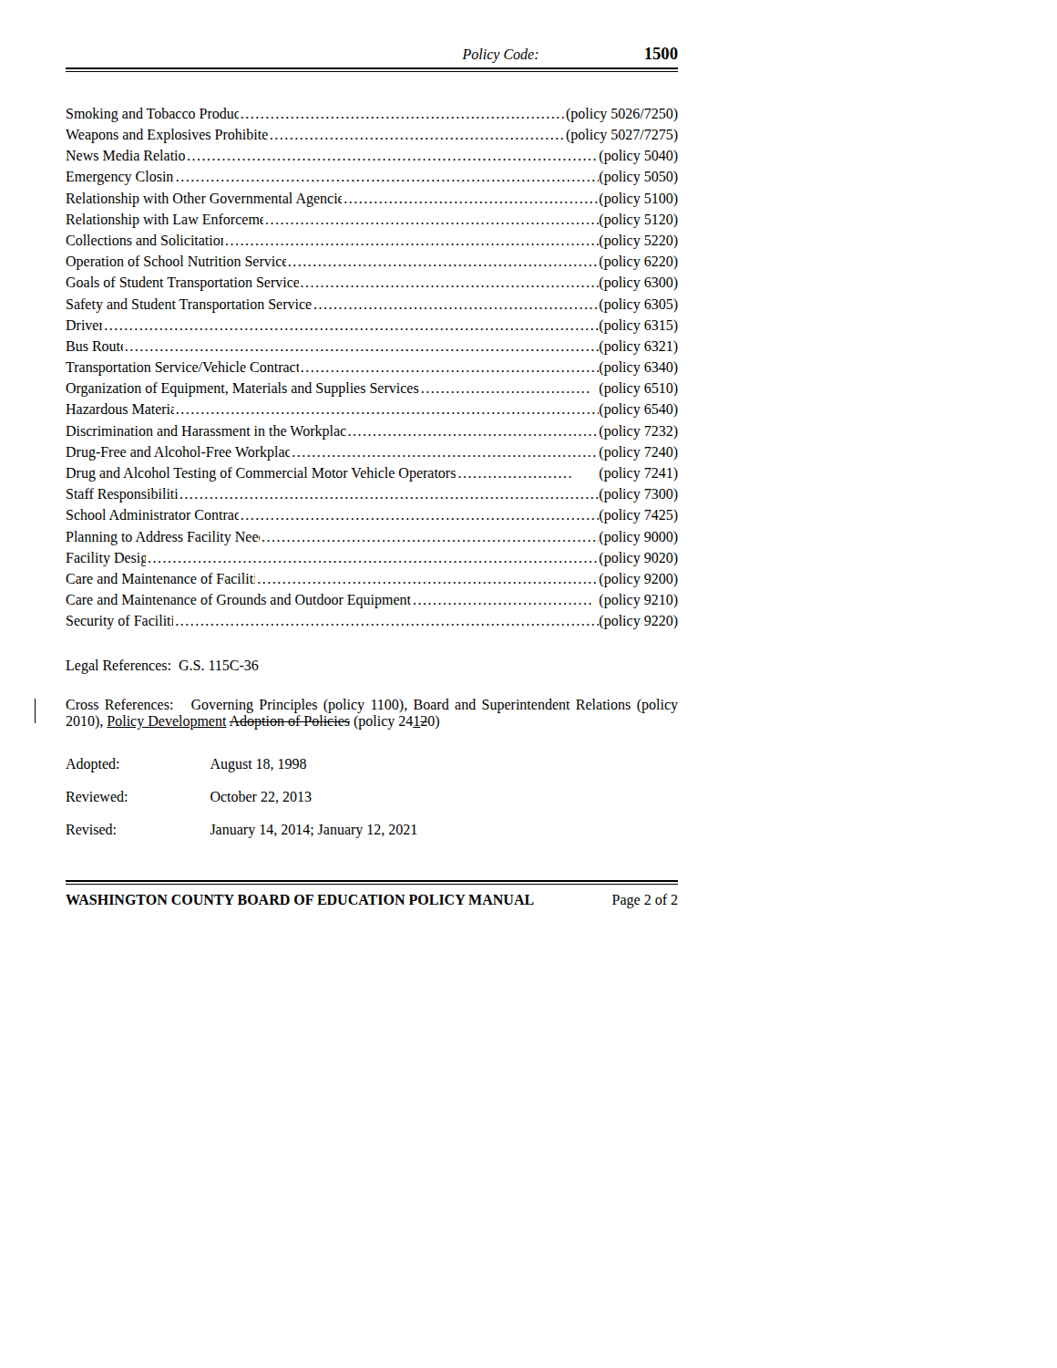Policy Code: 1500
Smoking and Tobacco Products.....................................................................(policy 5026/7250)
Weapons and Explosives Prohibited.............................................................(policy 5027/7275)
News Media Relations...........................................................................................(policy 5040)
Emergency Closings..............................................................................................(policy 5050)
Relationship with Other Governmental Agencies....................................................(policy 5100)
Relationship with Law Enforcement.......................................................................(policy 5120)
Collections and Solicitations...............................................................................(policy 5220)
Operation of School Nutrition Services................................................................(policy 6220)
Goals of Student Transportation Services.............................................................(policy 6300)
Safety and Student Transportation Services..........................................................(policy 6305)
Drivers.....................................................................................................................(policy 6315)
Bus Routes..............................................................................................................(policy 6321)
Transportation Service/Vehicle Contracts.............................................................(policy 6340)
Organization of Equipment, Materials and Supplies Services..................................(policy 6510)
Hazardous Materials..............................................................................................(policy 6540)
Discrimination and Harassment in the Workplace...................................................(policy 7232)
Drug-Free and Alcohol-Free Workplace...............................................................(policy 7240)
Drug and Alcohol Testing of Commercial Motor Vehicle Operators.......................(policy 7241)
Staff Responsibilities.............................................................................................(policy 7300)
School Administrator Contracts............................................................................(policy 7425)
Planning to Address Facility Needs.......................................................................(policy 9000)
Facility Design....................................................................................................(policy 9020)
Care and Maintenance of Facilities.........................................................................(policy 9200)
Care and Maintenance of Grounds and Outdoor Equipment....................................(policy 9210)
Security of Facilities...............................................................................................(policy 9220)
Legal References: G.S. 115C-36
Cross References: Governing Principles (policy 1100), Board and Superintendent Relations (policy 2010), Policy Development Adoption of Policies (policy 24120)
| Adopted: | August 18, 1998 |
| Reviewed: | October 22, 2013 |
| Revised: | January 14, 2014; January 12, 2021 |
WASHINGTON COUNTY BOARD OF EDUCATION POLICY MANUAL Page 2 of 2